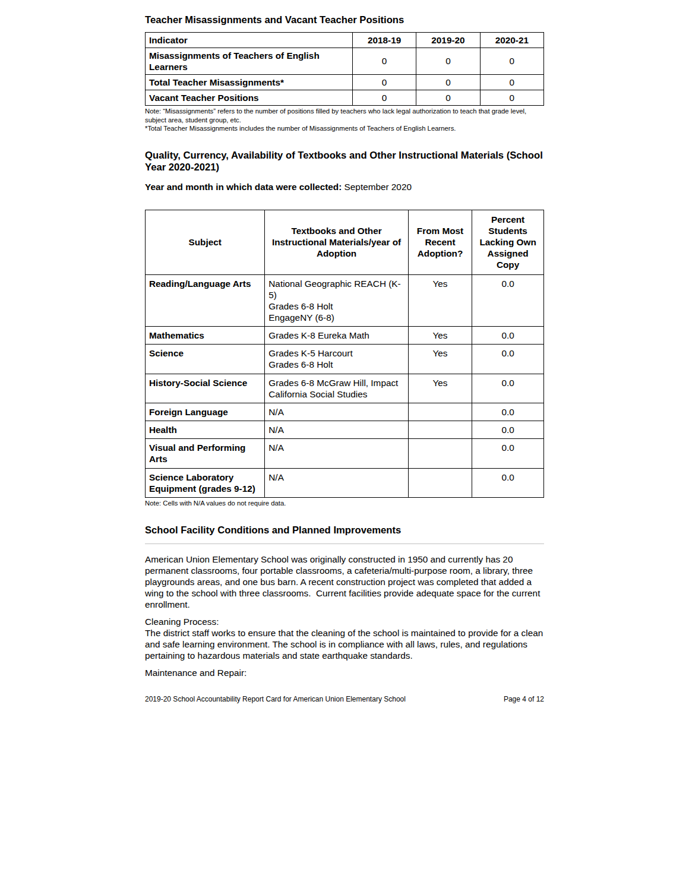Teacher Misassignments and Vacant Teacher Positions
| Indicator | 2018-19 | 2019-20 | 2020-21 |
| --- | --- | --- | --- |
| Misassignments of Teachers of English Learners | 0 | 0 | 0 |
| Total Teacher Misassignments* | 0 | 0 | 0 |
| Vacant Teacher Positions | 0 | 0 | 0 |
Note: “Misassignments” refers to the number of positions filled by teachers who lack legal authorization to teach that grade level, subject area, student group, etc.
*Total Teacher Misassignments includes the number of Misassignments of Teachers of English Learners.
Quality, Currency, Availability of Textbooks and Other Instructional Materials (School Year 2020-2021)
Year and month in which data were collected: September 2020
| Subject | Textbooks and Other Instructional Materials/year of Adoption | From Most Recent Adoption? | Percent Students Lacking Own Assigned Copy |
| --- | --- | --- | --- |
| Reading/Language Arts | National Geographic REACH (K-5) Grades 6-8 Holt EngageNY (6-8) | Yes | 0.0 |
| Mathematics | Grades K-8 Eureka Math | Yes | 0.0 |
| Science | Grades K-5 Harcourt Grades 6-8 Holt | Yes | 0.0 |
| History-Social Science | Grades 6-8 McGraw Hill, Impact California Social Studies | Yes | 0.0 |
| Foreign Language | N/A | | 0.0 |
| Health | N/A | | 0.0 |
| Visual and Performing Arts | N/A | | 0.0 |
| Science Laboratory Equipment (grades 9-12) | N/A | | 0.0 |
Note: Cells with N/A values do not require data.
School Facility Conditions and Planned Improvements
American Union Elementary School was originally constructed in 1950 and currently has 20 permanent classrooms, four portable classrooms, a cafeteria/multi-purpose room, a library, three playgrounds areas, and one bus barn. A recent construction project was completed that added a wing to the school with three classrooms. Current facilities provide adequate space for the current enrollment.
Cleaning Process:
The district staff works to ensure that the cleaning of the school is maintained to provide for a clean and safe learning environment. The school is in compliance with all laws, rules, and regulations pertaining to hazardous materials and state earthquake standards.
Maintenance and Repair:
2019-20 School Accountability Report Card for American Union Elementary School Page 4 of 12